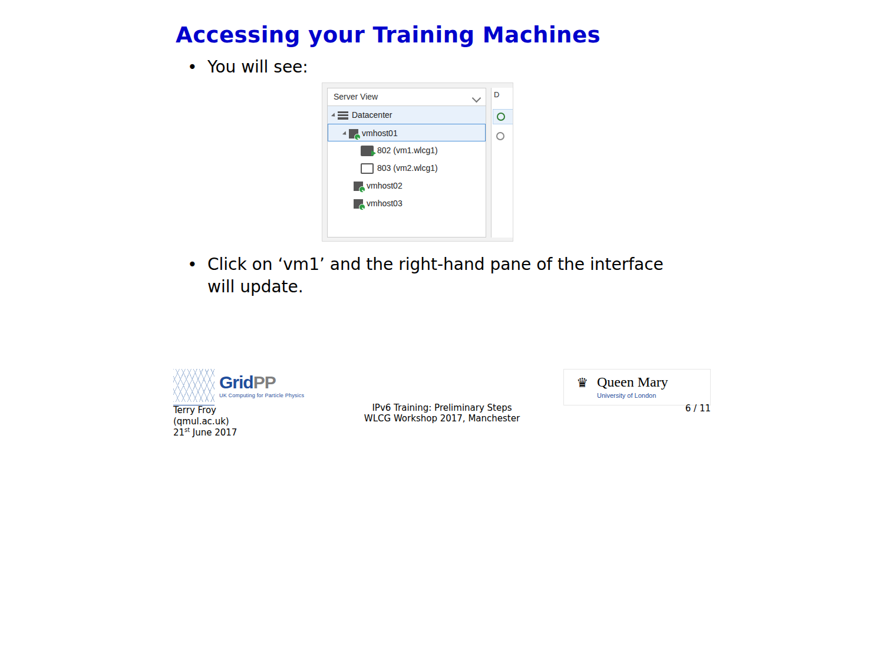Accessing your Training Machines
You will see:
Server View
Datacenter
vmhost01
802 (vm1.wlcg1)
803 (vm2.wlcg1)
vmhost02
vmhost03
D
Click on ‘vm1’ and the right-hand pane of the interface will update.
GridPP
UK Computing for Particle Physics
♛
Queen Mary
University of London
Terry Froy
(qmul.ac.uk)
21st June 2017
IPv6 Training: Preliminary Steps
WLCG Workshop 2017, Manchester
6 / 11